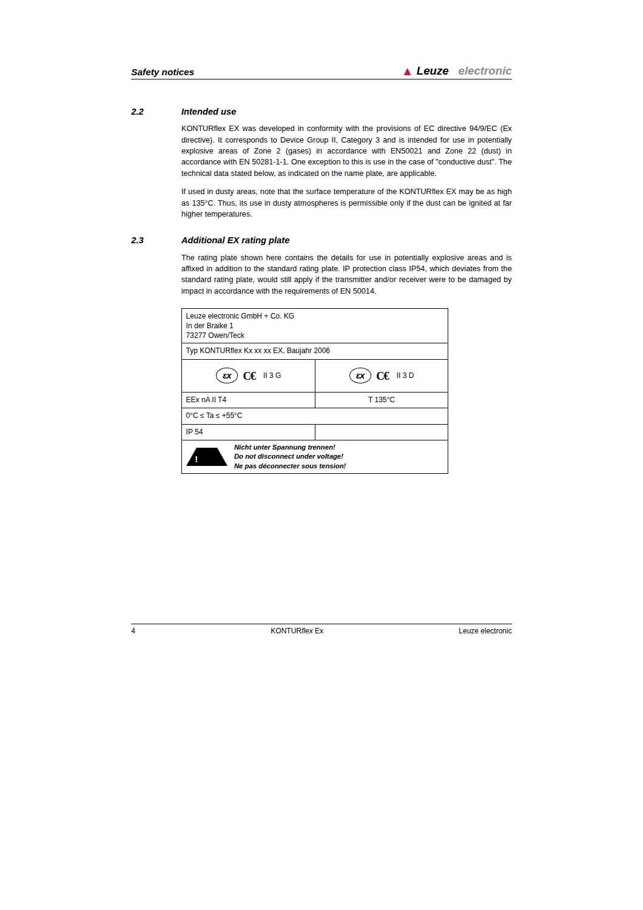Safety notices
▲ Leuze electronic
2.2
Intended use
KONTURflex EX was developed in conformity with the provisions of EC directive 94/9/EC (Ex directive). It corresponds to Device Group II, Category 3 and is intended for use in potentially explosive areas of Zone 2 (gases) in accordance with EN50021 and Zone 22 (dust) in accordance with EN 50281-1-1. One exception to this is use in the case of "conductive dust". The technical data stated below, as indicated on the name plate, are applicable.
If used in dusty areas, note that the surface temperature of the KONTURflex EX may be as high as 135°C. Thus, its use in dusty atmospheres is permissible only if the dust can be ignited at far higher temperatures.
2.3
Additional EX rating plate
The rating plate shown here contains the details for use in potentially explosive areas and is affixed in addition to the standard rating plate. IP protection class IP54, which deviates from the standard rating plate, would still apply if the transmitter and/or receiver were to be damaged by impact in accordance with the requirements of EN 50014.
| Leuze electronic GmbH + Co. KG In der Braike 1 73277 Owen/Teck |
| Typ KONTURflex Kx xx xx EX, Baujahr 2006 |
| εx C€ II 3 G | εx C€ II 3 D |
| EEx nA II T4 | T 135°C |
| 0°C ≤ Ta ≤ +55°C |
| IP 54 | |
| Nicht unter Spannung trennen! Do not disconnect under voltage! Ne pas déconnecter sous tension! |
4
KONTURflex Ex
Leuze electronic